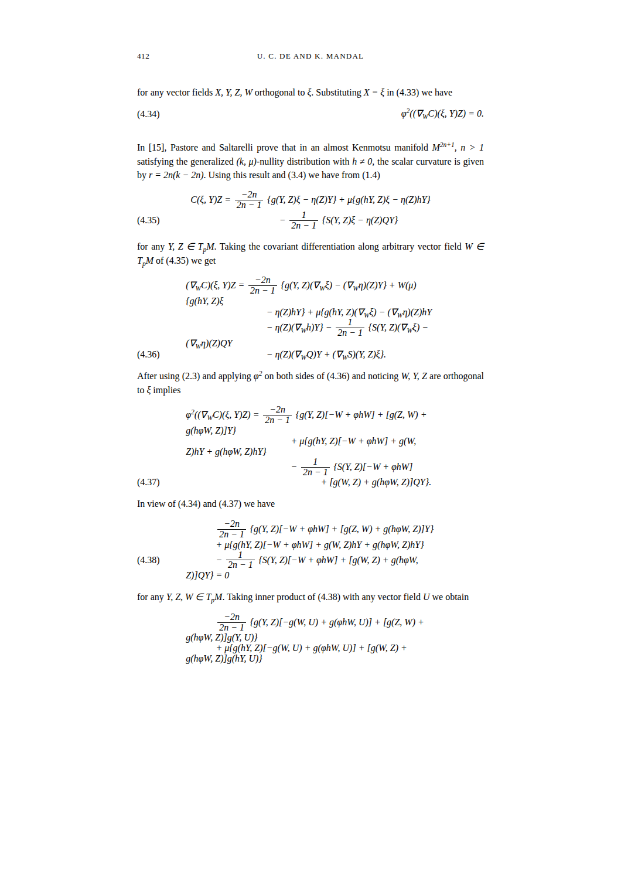412
U. C. De and K. Mandal
for any vector fields X, Y, Z, W orthogonal to ξ. Substituting X = ξ in (4.33) we have
(4.34)
φ2((∇WC)(ξ, Y)Z) = 0.
(4.34)
In [15], Pastore and Saltarelli prove that in an almost Kenmotsu manifold M2n+1, n > 1 satisfying the generalized (k, μ)-nullity distribution with h ≠ 0, the scalar curvature is given by r = 2n(k − 2n). Using this result and (3.4) we have from (1.4)
C(ξ, Y)Z = −2n 2n − 1 {g(Y, Z)ξ − η(Z)Y} + μ{g(hY, Z)ξ − η(Z)hY}
(4.35)
− 12n − 1 {S(Y, Z)ξ − η(Z)QY}
for any Y, Z ∈ TpM. Taking the covariant differentiation along arbitrary vector field W ∈ TpM of (4.35) we get
(∇WC)(ξ, Y)Z = −2n 2n − 1 {g(Y, Z)(∇Wξ) − (∇Wη)(Z)Y} + W(μ){g(hY, Z)ξ
− η(Z)hY} + μ{g(hY, Z)(∇Wξ) − (∇Wη)(Z)hY
− η(Z)(∇Wh)Y} − 12n − 1 {S(Y, Z)(∇Wξ) − (∇Wη)(Z)QY
(4.36)
− η(Z)(∇WQ)Y + (∇WS)(Y, Z)ξ}.
After using (2.3) and applying φ2 on both sides of (4.36) and noticing W, Y, Z are orthogonal to ξ implies
φ2((∇WC)(ξ, Y)Z) = −2n 2n − 1 {g(Y, Z)[−W + φhW] + [g(Z, W) + g(hφW, Z)]Y}
+ μ{g(hY, Z)[−W + φhW] + g(W, Z)hY + g(hφW, Z)hY}
− 12n − 1 {S(Y, Z)[−W + φhW]
(4.37)
+ [g(W, Z) + g(hφW, Z)]QY}.
In view of (4.34) and (4.37) we have
−2n 2n − 1 {g(Y, Z)[−W + φhW] + [g(Z, W) + g(hφW, Z)]Y}
+ μ{g(hY, Z)[−W + φhW] + g(W, Z)hY + g(hφW, Z)hY}
(4.38)
− 12n − 1 {S(Y, Z)[−W + φhW] + [g(W, Z) + g(hφW, Z)]QY} = 0
for any Y, Z, W ∈ TpM. Taking inner product of (4.38) with any vector field U we obtain
−2n 2n − 1 {g(Y, Z)[−g(W, U) + g(φhW, U)] + [g(Z, W) + g(hφW, Z)]g(Y, U)}
+ μ{g(hY, Z)[−g(W, U) + g(φhW, U)] + [g(W, Z) + g(hφW, Z)]g(hY, U)}